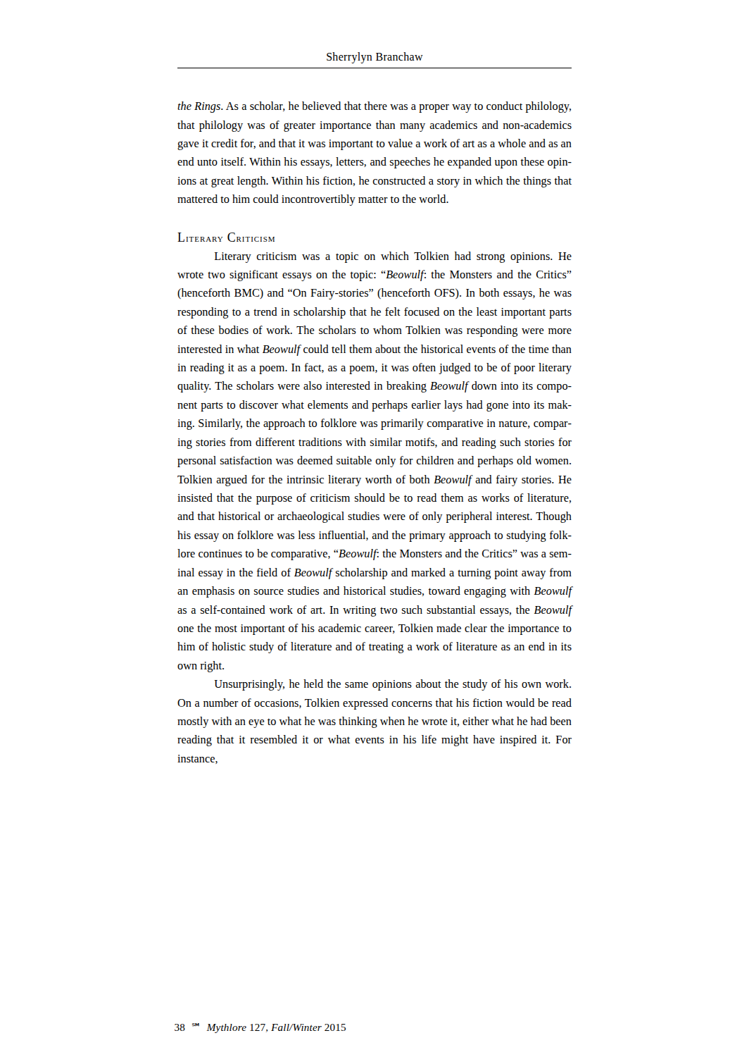Sherrylyn Branchaw
the Rings. As a scholar, he believed that there was a proper way to conduct philology, that philology was of greater importance than many academics and non-academics gave it credit for, and that it was important to value a work of art as a whole and as an end unto itself. Within his essays, letters, and speeches he expanded upon these opinions at great length. Within his fiction, he constructed a story in which the things that mattered to him could incontrovertibly matter to the world.
Literary Criticism
Literary criticism was a topic on which Tolkien had strong opinions. He wrote two significant essays on the topic: “Beowulf: the Monsters and the Critics” (henceforth BMC) and “On Fairy-stories” (henceforth OFS). In both essays, he was responding to a trend in scholarship that he felt focused on the least important parts of these bodies of work. The scholars to whom Tolkien was responding were more interested in what Beowulf could tell them about the historical events of the time than in reading it as a poem. In fact, as a poem, it was often judged to be of poor literary quality. The scholars were also interested in breaking Beowulf down into its component parts to discover what elements and perhaps earlier lays had gone into its making. Similarly, the approach to folklore was primarily comparative in nature, comparing stories from different traditions with similar motifs, and reading such stories for personal satisfaction was deemed suitable only for children and perhaps old women. Tolkien argued for the intrinsic literary worth of both Beowulf and fairy stories. He insisted that the purpose of criticism should be to read them as works of literature, and that historical or archaeological studies were of only peripheral interest. Though his essay on folklore was less influential, and the primary approach to studying folklore continues to be comparative, “Beowulf: the Monsters and the Critics” was a seminal essay in the field of Beowulf scholarship and marked a turning point away from an emphasis on source studies and historical studies, toward engaging with Beowulf as a self-contained work of art. In writing two such substantial essays, the Beowulf one the most important of his academic career, Tolkien made clear the importance to him of holistic study of literature and of treating a work of literature as an end in its own right.
Unsurprisingly, he held the same opinions about the study of his own work. On a number of occasions, Tolkien expressed concerns that his fiction would be read mostly with an eye to what he was thinking when he wrote it, either what he had been reading that it resembled it or what events in his life might have inspired it. For instance,
38 ℠ Mythlore 127, Fall/Winter 2015